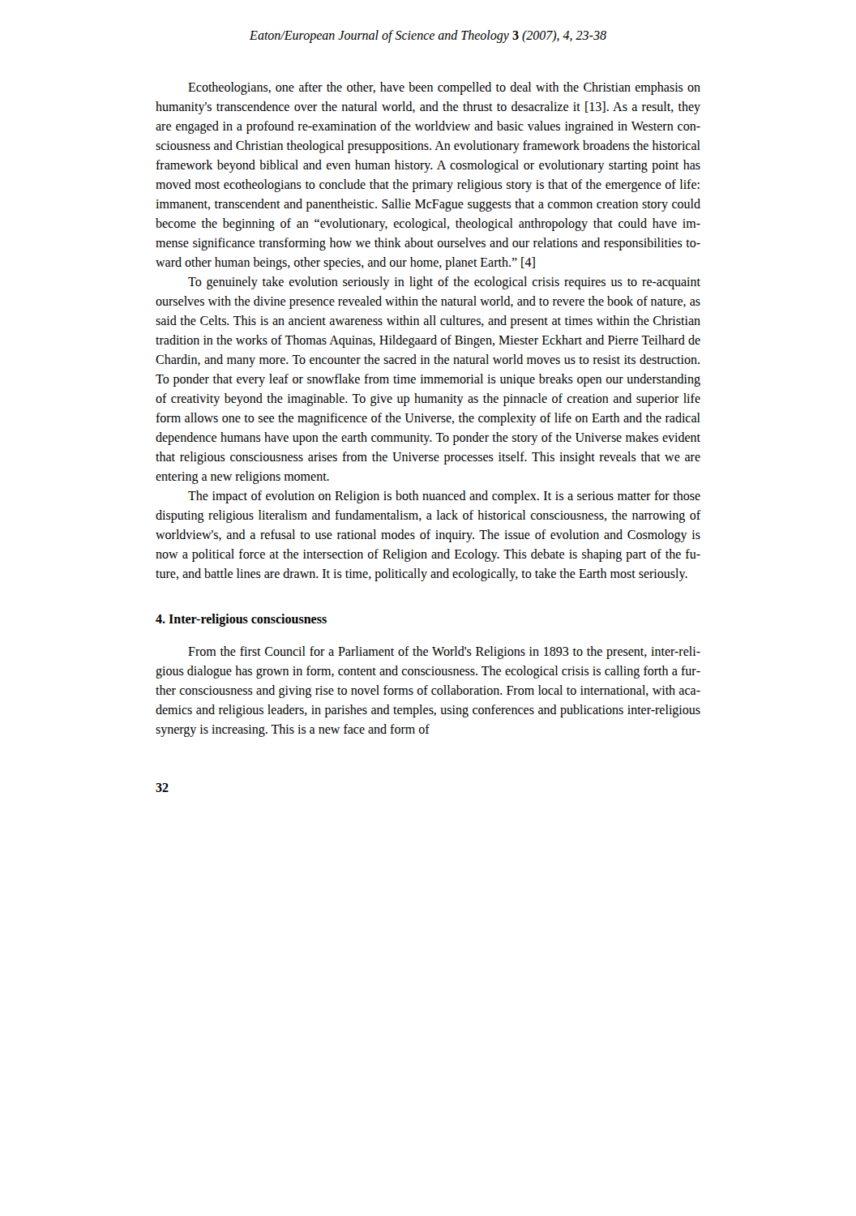Eaton/European Journal of Science and Theology 3 (2007), 4, 23-38
Ecotheologians, one after the other, have been compelled to deal with the Christian emphasis on humanity's transcendence over the natural world, and the thrust to desacralize it [13]. As a result, they are engaged in a profound re-examination of the worldview and basic values ingrained in Western consciousness and Christian theological presuppositions. An evolutionary framework broadens the historical framework beyond biblical and even human history. A cosmological or evolutionary starting point has moved most ecotheologians to conclude that the primary religious story is that of the emergence of life: immanent, transcendent and panentheistic. Sallie McFague suggests that a common creation story could become the beginning of an “evolutionary, ecological, theological anthropology that could have immense significance transforming how we think about ourselves and our relations and responsibilities toward other human beings, other species, and our home, planet Earth.” [4]
To genuinely take evolution seriously in light of the ecological crisis requires us to re-acquaint ourselves with the divine presence revealed within the natural world, and to revere the book of nature, as said the Celts. This is an ancient awareness within all cultures, and present at times within the Christian tradition in the works of Thomas Aquinas, Hildegaard of Bingen, Miester Eckhart and Pierre Teilhard de Chardin, and many more. To encounter the sacred in the natural world moves us to resist its destruction. To ponder that every leaf or snowflake from time immemorial is unique breaks open our understanding of creativity beyond the imaginable. To give up humanity as the pinnacle of creation and superior life form allows one to see the magnificence of the Universe, the complexity of life on Earth and the radical dependence humans have upon the earth community. To ponder the story of the Universe makes evident that religious consciousness arises from the Universe processes itself. This insight reveals that we are entering a new religions moment.
The impact of evolution on Religion is both nuanced and complex. It is a serious matter for those disputing religious literalism and fundamentalism, a lack of historical consciousness, the narrowing of worldview's, and a refusal to use rational modes of inquiry. The issue of evolution and Cosmology is now a political force at the intersection of Religion and Ecology. This debate is shaping part of the future, and battle lines are drawn. It is time, politically and ecologically, to take the Earth most seriously.
4. Inter-religious consciousness
From the first Council for a Parliament of the World's Religions in 1893 to the present, inter-religious dialogue has grown in form, content and consciousness. The ecological crisis is calling forth a further consciousness and giving rise to novel forms of collaboration. From local to international, with academics and religious leaders, in parishes and temples, using conferences and publications inter-religious synergy is increasing. This is a new face and form of
32